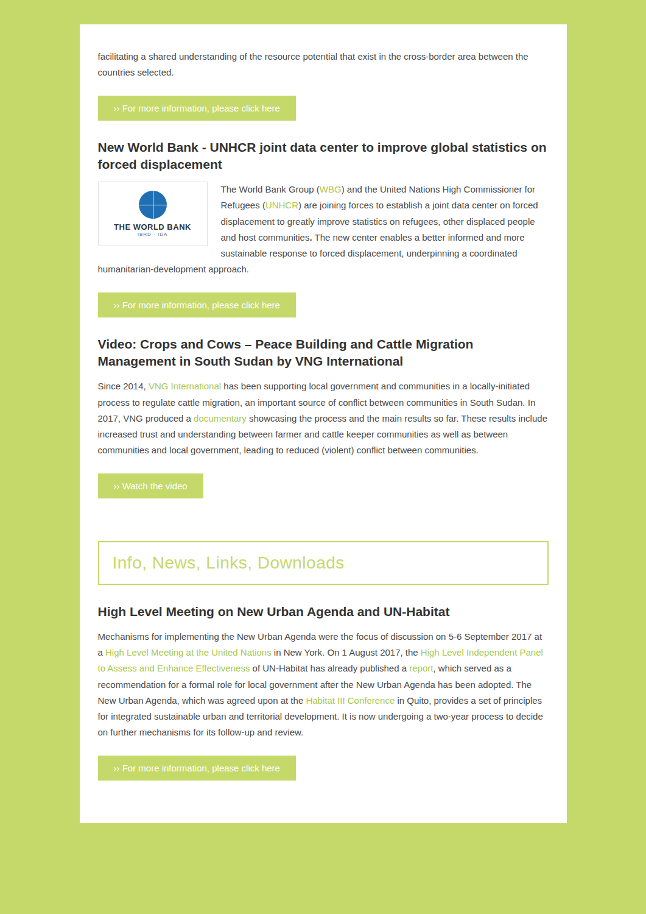facilitating a shared understanding of the resource potential that exist in the cross-border area between the countries selected.
›› For more information, please click here
New World Bank - UNHCR joint data center to improve global statistics on forced displacement
THE WORLD BANK
IBRD · IDA
The World Bank Group (WBG) and the United Nations High Commissioner for Refugees (UNHCR) are joining forces to establish a joint data center on forced displacement to greatly improve statistics on refugees, other displaced people and host communities. The new center enables a better informed and more sustainable response to forced displacement, underpinning a coordinated humanitarian-development approach.
›› For more information, please click here
Video: Crops and Cows – Peace Building and Cattle Migration Management in South Sudan by VNG International
Since 2014, VNG International has been supporting local government and communities in a locally-initiated process to regulate cattle migration, an important source of conflict between communities in South Sudan. In 2017, VNG produced a documentary showcasing the process and the main results so far. These results include increased trust and understanding between farmer and cattle keeper communities as well as between communities and local government, leading to reduced (violent) conflict between communities.
›› Watch the video
Info, News, Links, Downloads
High Level Meeting on New Urban Agenda and UN-Habitat
Mechanisms for implementing the New Urban Agenda were the focus of discussion on 5-6 September 2017 at a High Level Meeting at the United Nations in New York. On 1 August 2017, the High Level Independent Panel to Assess and Enhance Effectiveness of UN-Habitat has already published a report, which served as a recommendation for a formal role for local government after the New Urban Agenda has been adopted. The New Urban Agenda, which was agreed upon at the Habitat III Conference in Quito, provides a set of principles for integrated sustainable urban and territorial development. It is now undergoing a two-year process to decide on further mechanisms for its follow-up and review.
›› For more information, please click here